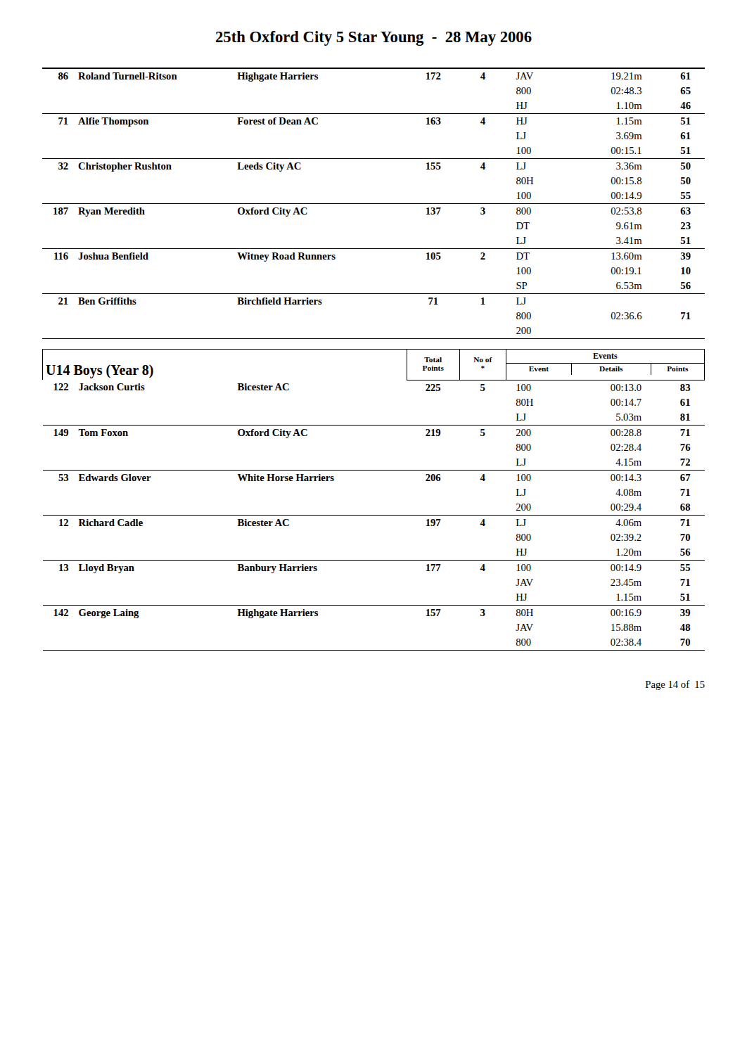25th Oxford City 5 Star Young - 28 May 2006
| 86 | Roland Turnell-Ritson | Highgate Harriers | 172 | 4 | JAV | 19.21m | 61 |
| | | | | | 800 | 02:48.3 | 65 |
| | | | | | HJ | 1.10m | 46 |
| 71 | Alfie Thompson | Forest of Dean AC | 163 | 4 | HJ | 1.15m | 51 |
| | | | | | LJ | 3.69m | 61 |
| | | | | | 100 | 00:15.1 | 51 |
| 32 | Christopher Rushton | Leeds City AC | 155 | 4 | LJ | 3.36m | 50 |
| | | | | | 80H | 00:15.8 | 50 |
| | | | | | 100 | 00:14.9 | 55 |
| 187 | Ryan Meredith | Oxford City AC | 137 | 3 | 800 | 02:53.8 | 63 |
| | | | | | DT | 9.61m | 23 |
| | | | | | LJ | 3.41m | 51 |
| 116 | Joshua Benfield | Witney Road Runners | 105 | 2 | DT | 13.60m | 39 |
| | | | | | 100 | 00:19.1 | 10 |
| | | | | | SP | 6.53m | 56 |
| 21 | Ben Griffiths | Birchfield Harriers | 71 | 1 | LJ | | |
| | | | | | 800 | 02:36.6 | 71 |
| | | | | | 200 | | |
| U14 Boys (Year 8) | Total Points | No of * | / Events / / Event / Details / Points / |
| 122 | Jackson Curtis | Bicester AC | 225 | 5 | 100 | 00:13.0 | 83 |
| | | | | | 80H | 00:14.7 | 61 |
| | | | | | LJ | 5.03m | 81 |
| 149 | Tom Foxon | Oxford City AC | 219 | 5 | 200 | 00:28.8 | 71 |
| | | | | | 800 | 02:28.4 | 76 |
| | | | | | LJ | 4.15m | 72 |
| 53 | Edwards Glover | White Horse Harriers | 206 | 4 | 100 | 00:14.3 | 67 |
| | | | | | LJ | 4.08m | 71 |
| | | | | | 200 | 00:29.4 | 68 |
| 12 | Richard Cadle | Bicester AC | 197 | 4 | LJ | 4.06m | 71 |
| | | | | | 800 | 02:39.2 | 70 |
| | | | | | HJ | 1.20m | 56 |
| 13 | Lloyd Bryan | Banbury Harriers | 177 | 4 | 100 | 00:14.9 | 55 |
| | | | | | JAV | 23.45m | 71 |
| | | | | | HJ | 1.15m | 51 |
| 142 | George Laing | Highgate Harriers | 157 | 3 | 80H | 00:16.9 | 39 |
| | | | | | JAV | 15.88m | 48 |
| | | | | | 800 | 02:38.4 | 70 |
Page 14 of 15